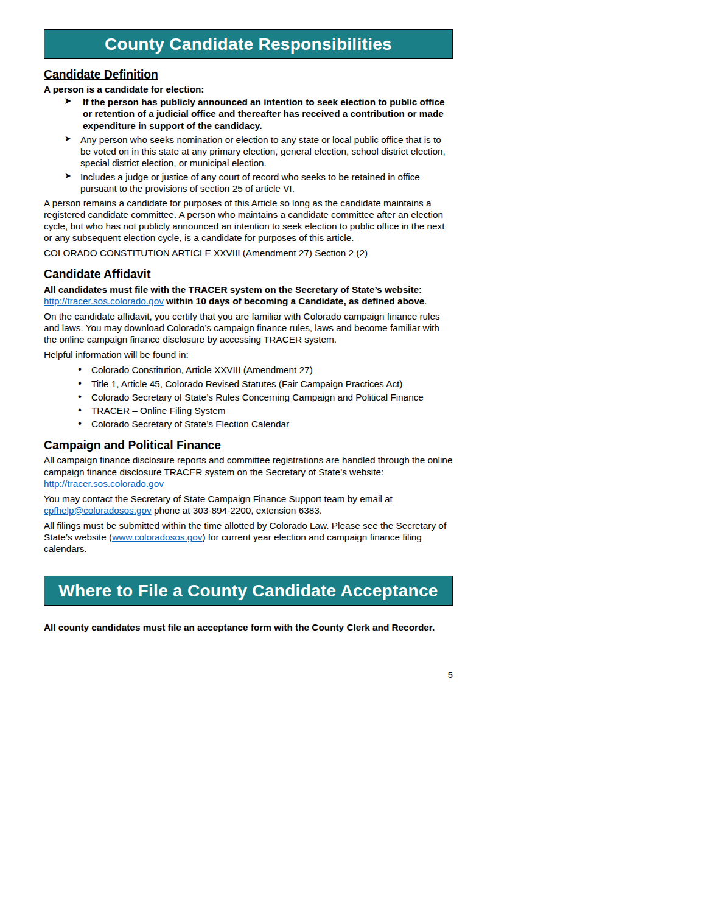County Candidate Responsibilities
Candidate Definition
A person is a candidate for election:
If the person has publicly announced an intention to seek election to public office or retention of a judicial office and thereafter has received a contribution or made expenditure in support of the candidacy.
Any person who seeks nomination or election to any state or local public office that is to be voted on in this state at any primary election, general election, school district election, special district election, or municipal election.
Includes a judge or justice of any court of record who seeks to be retained in office pursuant to the provisions of section 25 of article VI.
A person remains a candidate for purposes of this Article so long as the candidate maintains a registered candidate committee. A person who maintains a candidate committee after an election cycle, but who has not publicly announced an intention to seek election to public office in the next or any subsequent election cycle, is a candidate for purposes of this article.
COLORADO CONSTITUTION ARTICLE XXVIII (Amendment 27) Section 2 (2)
Candidate Affidavit
All candidates must file with the TRACER system on the Secretary of State’s website:
http://tracer.sos.colorado.gov within 10 days of becoming a Candidate, as defined above.
On the candidate affidavit, you certify that you are familiar with Colorado campaign finance rules and laws. You may download Colorado’s campaign finance rules, laws and become familiar with the online campaign finance disclosure by accessing TRACER system.
Helpful information will be found in:
Colorado Constitution, Article XXVIII (Amendment 27)
Title 1, Article 45, Colorado Revised Statutes (Fair Campaign Practices Act)
Colorado Secretary of State’s Rules Concerning Campaign and Political Finance
TRACER – Online Filing System
Colorado Secretary of State’s Election Calendar
Campaign and Political Finance
All campaign finance disclosure reports and committee registrations are handled through the online campaign finance disclosure TRACER system on the Secretary of State’s website: http://tracer.sos.colorado.gov
You may contact the Secretary of State Campaign Finance Support team by email at cpfhelp@coloradosos.gov phone at 303-894-2200, extension 6383.
All filings must be submitted within the time allotted by Colorado Law. Please see the Secretary of State’s website (www.coloradosos.gov) for current year election and campaign finance filing calendars.
Where to File a County Candidate Acceptance
All county candidates must file an acceptance form with the County Clerk and Recorder.
5